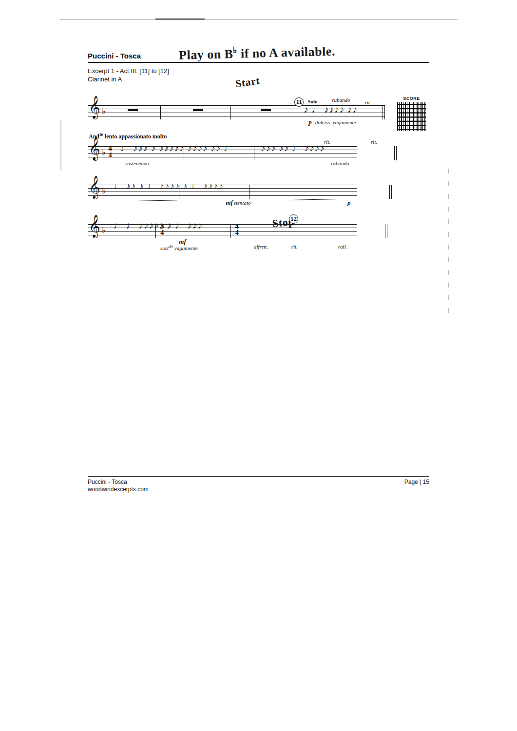Play on B♭ if no A available.
Puccini - Tosca
Excerpt 1 - Act III: [11] to [12]
Clarinet in A
SCORE
Start
Stop
𝄞
♭
11
Solo
rubando
rit.
♪ ♩ ♪♪♪♪ ♪♪
p
dolciss. vagamente
Andte lento appassionato molto
𝄞
♭
4
4
♩ ♪♪♪ ♪ ♪♪♪♪♪ ♪♪♪♪ ♪♪ ♩
sostenendo
♪♪♪ ♪♪ ♩ ♪♪♪♪
rit.
rit.
rubando
𝄞
♭
♩ ♪♪ ♪ ♩ ♪♪♪♪ ♪ ♩ ♪♪♪♪
mf
stentato
p
𝄞
♭
♩ ♩ ♪♪♪♪♪ ♪ ♩ ♪♪♪
3
4
4
4
mf
sostdo vagamente
affrett.
rit.
rall.
12
Puccini - Tosca
woodwindexcerpts.com
Page | 15